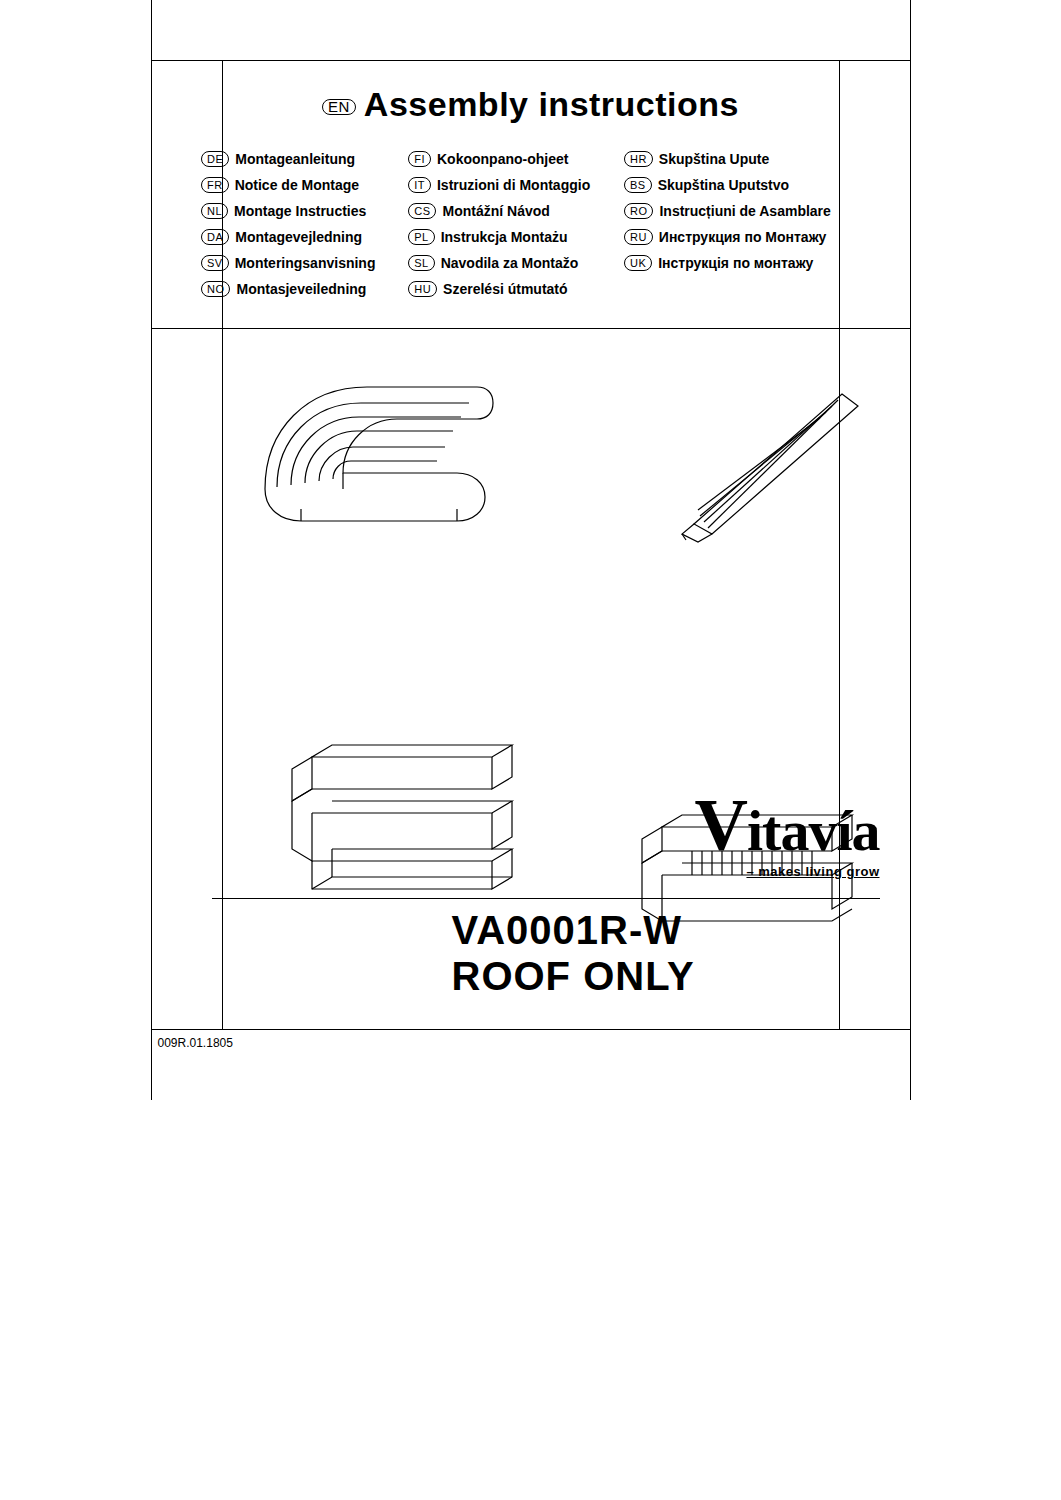ENAssembly instructions
| DE Montageanleitung | FI Kokoonpano-ohjeet | HR Skupština Upute |
| FR Notice de Montage | IT Istruzioni di Montaggio | BS Skupština Uputstvo |
| NL Montage Instructies | CS Montážní Návod | RO Instrucțiuni de Asamblare |
| DA Montagevejledning | PL Instrukcja Montażu | RU Инструкция по Монтажу |
| SV Monteringsanvisning | SL Navodila za Montažo | UK Інструкція по монтажу |
| NO Montasjeveiledning | HU Szerelési útmutató | |
Vitavía
– makes living grow
VA0001R-W
ROOF ONLY
009R.01.1805